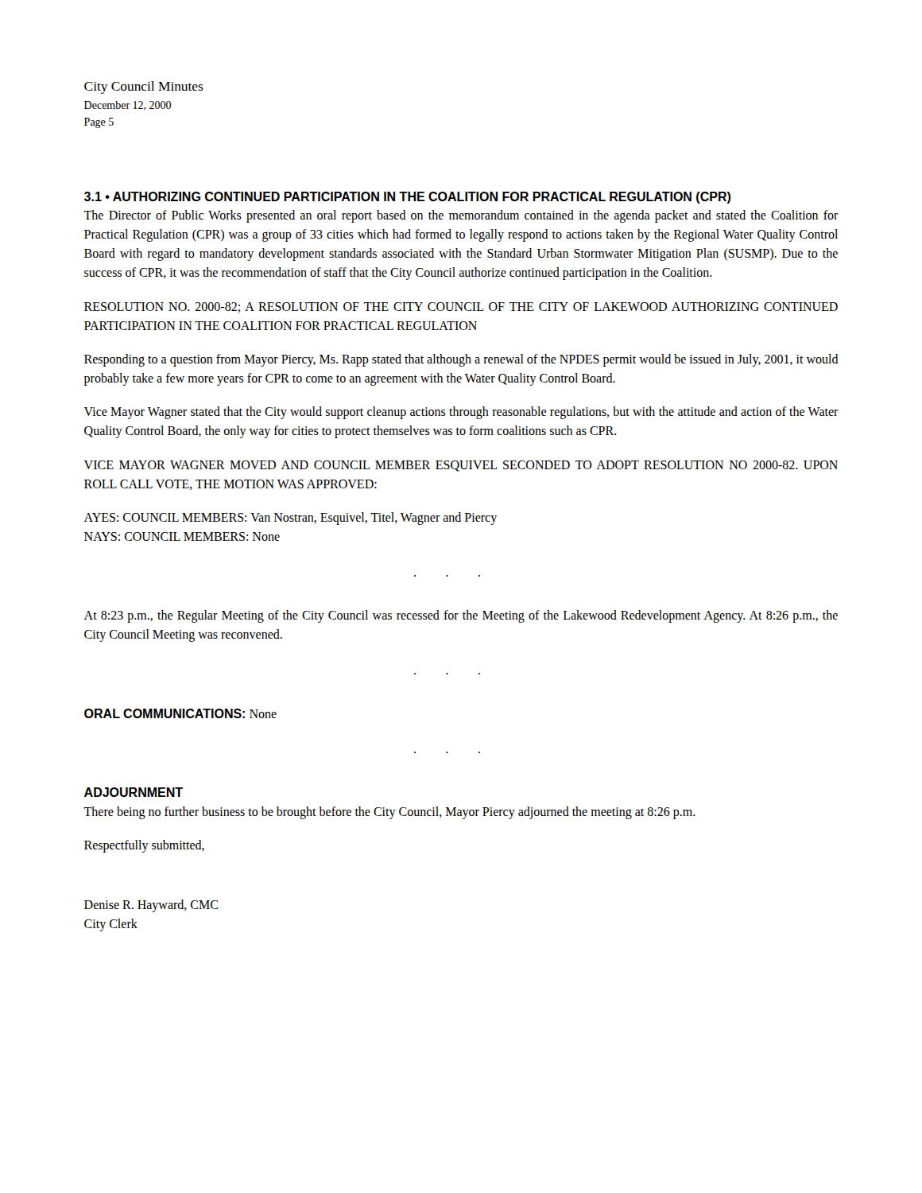City Council Minutes
December 12, 2000
Page 5
3.1 • AUTHORIZING CONTINUED PARTICIPATION IN THE COALITION FOR PRACTICAL REGULATION (CPR)
The Director of Public Works presented an oral report based on the memorandum contained in the agenda packet and stated the Coalition for Practical Regulation (CPR) was a group of 33 cities which had formed to legally respond to actions taken by the Regional Water Quality Control Board with regard to mandatory development standards associated with the Standard Urban Stormwater Mitigation Plan (SUSMP). Due to the success of CPR, it was the recommendation of staff that the City Council authorize continued participation in the Coalition.
RESOLUTION NO. 2000-82; A RESOLUTION OF THE CITY COUNCIL OF THE CITY OF LAKEWOOD AUTHORIZING CONTINUED PARTICIPATION IN THE COALITION FOR PRACTICAL REGULATION
Responding to a question from Mayor Piercy, Ms. Rapp stated that although a renewal of the NPDES permit would be issued in July, 2001, it would probably take a few more years for CPR to come to an agreement with the Water Quality Control Board.
Vice Mayor Wagner stated that the City would support cleanup actions through reasonable regulations, but with the attitude and action of the Water Quality Control Board, the only way for cities to protect themselves was to form coalitions such as CPR.
VICE MAYOR WAGNER MOVED AND COUNCIL MEMBER ESQUIVEL SECONDED TO ADOPT RESOLUTION NO 2000-82. UPON ROLL CALL VOTE, THE MOTION WAS APPROVED:
AYES: COUNCIL MEMBERS: Van Nostran, Esquivel, Titel, Wagner and Piercy
NAYS: COUNCIL MEMBERS: None
···
At 8:23 p.m., the Regular Meeting of the City Council was recessed for the Meeting of the Lakewood Redevelopment Agency. At 8:26 p.m., the City Council Meeting was reconvened.
···
ORAL COMMUNICATIONS: None
···
ADJOURNMENT
There being no further business to be brought before the City Council, Mayor Piercy adjourned the meeting at 8:26 p.m.
Respectfully submitted,
Denise R. Hayward, CMC
City Clerk